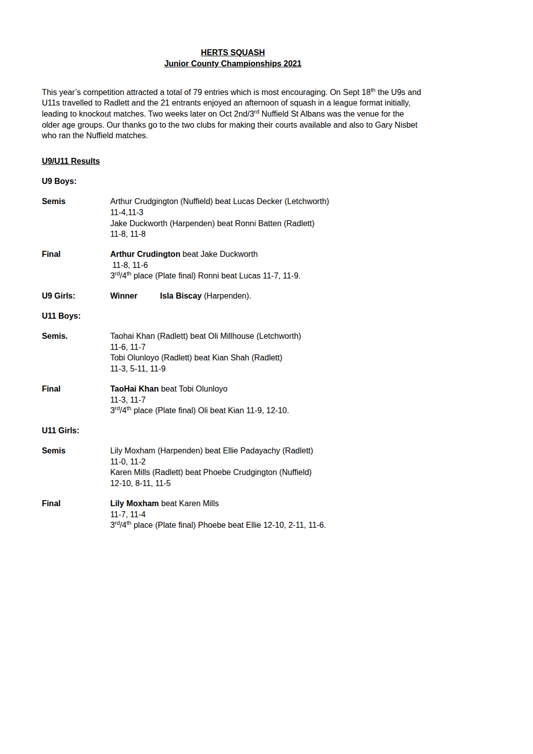HERTS SQUASH
Junior County Championships 2021
This year’s competition attracted a total of 79 entries which is most encouraging. On Sept 18th the U9s and U11s travelled to Radlett and the 21 entrants enjoyed an afternoon of squash in a league format initially, leading to knockout matches. Two weeks later on Oct 2nd/3rd Nuffield St Albans was the venue for the older age groups. Our thanks go to the two clubs for making their courts available and also to Gary Nisbet who ran the Nuffield matches.
U9/U11 Results
| U9 Boys: | |
| Semis | Arthur Crudgington (Nuffield) beat Lucas Decker (Letchworth) 11-4,11-3 Jake Duckworth (Harpenden) beat Ronni Batten (Radlett) 11-8, 11-8 |
| Final | Arthur Crudington beat Jake Duckworth 11-8, 11-6 3 rd /4 th place (Plate final) Ronni beat Lucas 11-7, 11-9. |
| U9 Girls: | Winner Isla Biscay (Harpenden). |
| U11 Boys: | |
| Semis. | Taohai Khan (Radlett) beat Oli Millhouse (Letchworth) 11-6, 11-7 Tobi Olunloyo (Radlett) beat Kian Shah (Radlett) 11-3, 5-11, 11-9 |
| Final | TaoHai Khan beat Tobi Olunloyo 11-3, 11-7 3 rd /4 th place (Plate final) Oli beat Kian 11-9, 12-10. |
| U11 Girls: | |
| Semis | Lily Moxham (Harpenden) beat Ellie Padayachy (Radlett) 11-0, 11-2 Karen Mills (Radlett) beat Phoebe Crudgington (Nuffield) 12-10, 8-11, 11-5 |
| Final | Lily Moxham beat Karen Mills 11-7, 11-4 3 rd /4 th place (Plate final) Phoebe beat Ellie 12-10, 2-11, 11-6. |